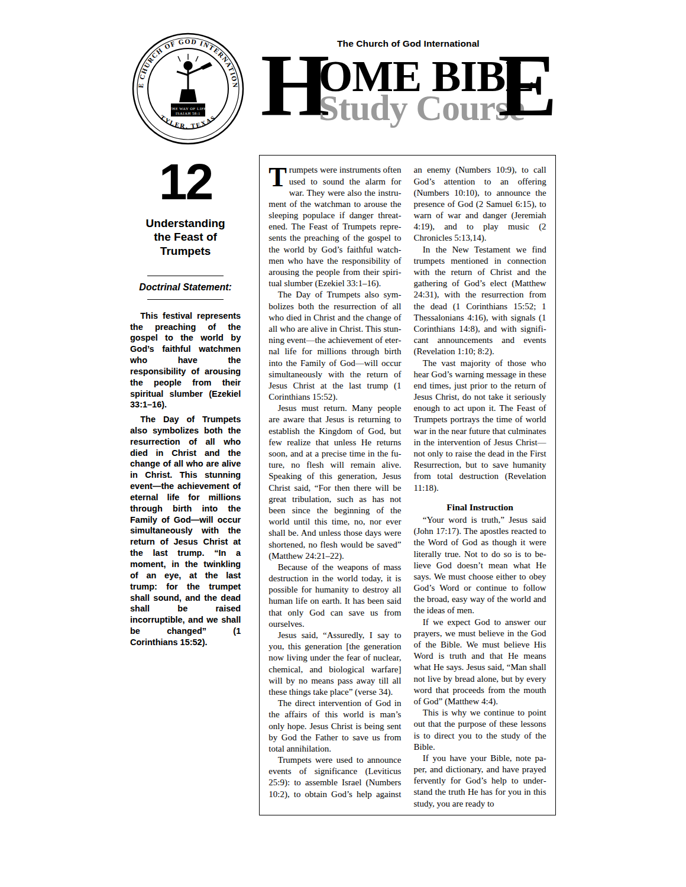THE CHURCH OF GOD INTERNATIONAL TYLER, TEXAS THE WAY OF LIFE ISAIAH 58:1
The Church of God International
H OME BIBL Study Course E
12
Understanding
the Feast of
Trumpets
Doctrinal Statement:
This festival represents the preaching of the gospel to the world by God’s faithful watchmen who have the responsibility of arousing the people from their spiritual slumber (Ezekiel 33:1–16).
The Day of Trumpets also symbolizes both the resurrection of all who died in Christ and the change of all who are alive in Christ. This stunning event—the achievement of eternal life for millions through birth into the Family of God—will occur simultaneously with the return of Jesus Christ at the last trump. “In a moment, in the twinkling of an eye, at the last trump: for the trumpet shall sound, and the dead shall be raised incorruptible, and we shall be changed” (1 Corinthians 15:52).
Trumpets were instruments often used to sound the alarm for war. They were also the instrument of the watchman to arouse the sleeping populace if danger threatened. The Feast of Trumpets represents the preaching of the gospel to the world by God’s faithful watchmen who have the responsibility of arousing the people from their spiritual slumber (Ezekiel 33:1–16).
The Day of Trumpets also symbolizes both the resurrection of all who died in Christ and the change of all who are alive in Christ. This stunning event—the achievement of eternal life for millions through birth into the Family of God—will occur simultaneously with the return of Jesus Christ at the last trump (1 Corinthians 15:52).
Jesus must return. Many people are aware that Jesus is returning to establish the Kingdom of God, but few realize that unless He returns soon, and at a precise time in the future, no flesh will remain alive. Speaking of this generation, Jesus Christ said, “For then there will be great tribulation, such as has not been since the beginning of the world until this time, no, nor ever shall be. And unless those days were shortened, no flesh would be saved” (Matthew 24:21–22).
Because of the weapons of mass destruction in the world today, it is possible for humanity to destroy all human life on earth. It has been said that only God can save us from ourselves.
Jesus said, “Assuredly, I say to you, this generation [the generation now living under the fear of nuclear, chemical, and biological warfare] will by no means pass away till all these things take place” (verse 34).
The direct intervention of God in the affairs of this world is man’s only hope. Jesus Christ is being sent by God the Father to save us from total annihilation.
Trumpets were used to announce events of significance (Leviticus 25:9): to assemble Israel (Numbers 10:2), to obtain God’s help against an enemy (Numbers 10:9), to call God’s attention to an offering (Numbers 10:10), to announce the presence of God (2 Samuel 6:15), to warn of war and danger (Jeremiah 4:19), and to play music (2 Chronicles 5:13,14).
In the New Testament we find trumpets mentioned in connection with the return of Christ and the gathering of God’s elect (Matthew 24:31), with the resurrection from the dead (1 Corinthians 15:52; 1 Thessalonians 4:16), with signals (1 Corinthians 14:8), and with significant announcements and events (Revelation 1:10; 8:2).
The vast majority of those who hear God’s warning message in these end times, just prior to the return of Jesus Christ, do not take it seriously enough to act upon it. The Feast of Trumpets portrays the time of world war in the near future that culminates in the intervention of Jesus Christ—not only to raise the dead in the First Resurrection, but to save humanity from total destruction (Revelation 11:18).
Final Instruction
“Your word is truth,” Jesus said (John 17:17). The apostles reacted to the Word of God as though it were literally true. Not to do so is to believe God doesn’t mean what He says. We must choose either to obey God’s Word or continue to follow the broad, easy way of the world and the ideas of men.
If we expect God to answer our prayers, we must believe in the God of the Bible. We must believe His Word is truth and that He means what He says. Jesus said, “Man shall not live by bread alone, but by every word that proceeds from the mouth of God” (Matthew 4:4).
This is why we continue to point out that the purpose of these lessons is to direct you to the study of the Bible.
If you have your Bible, note paper, and dictionary, and have prayed fervently for God’s help to understand the truth He has for you in this study, you are ready to